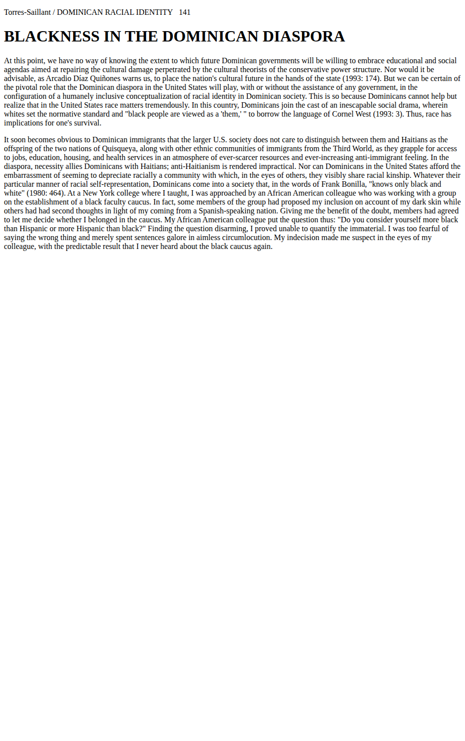Torres-Saillant / DOMINICAN RACIAL IDENTITY 141
BLACKNESS IN THE DOMINICAN DIASPORA
At this point, we have no way of knowing the extent to which future Dominican governments will be willing to embrace educational and social agendas aimed at repairing the cultural damage perpetrated by the cultural theorists of the conservative power structure. Nor would it be advisable, as Arcadio Díaz Quiñones warns us, to place the nation's cultural future in the hands of the state (1993: 174). But we can be certain of the pivotal role that the Dominican diaspora in the United States will play, with or without the assistance of any government, in the configuration of a humanely inclusive conceptualization of racial identity in Dominican society. This is so because Dominicans cannot help but realize that in the United States race matters tremendously. In this country, Dominicans join the cast of an inescapable social drama, wherein whites set the normative standard and "black people are viewed as a 'them,' " to borrow the language of Cornel West (1993: 3). Thus, race has implications for one's survival.
It soon becomes obvious to Dominican immigrants that the larger U.S. society does not care to distinguish between them and Haitians as the offspring of the two nations of Quisqueya, along with other ethnic communities of immigrants from the Third World, as they grapple for access to jobs, education, housing, and health services in an atmosphere of ever-scarcer resources and ever-increasing anti-immigrant feeling. In the diaspora, necessity allies Dominicans with Haitians; anti-Haitianism is rendered impractical. Nor can Dominicans in the United States afford the embarrassment of seeming to depreciate racially a community with which, in the eyes of others, they visibly share racial kinship. Whatever their particular manner of racial self-representation, Dominicans come into a society that, in the words of Frank Bonilla, "knows only black and white" (1980: 464). At a New York college where I taught, I was approached by an African American colleague who was working with a group on the establishment of a black faculty caucus. In fact, some members of the group had proposed my inclusion on account of my dark skin while others had had second thoughts in light of my coming from a Spanish-speaking nation. Giving me the benefit of the doubt, members had agreed to let me decide whether I belonged in the caucus. My African American colleague put the question thus: "Do you consider yourself more black than Hispanic or more Hispanic than black?" Finding the question disarming, I proved unable to quantify the immaterial. I was too fearful of saying the wrong thing and merely spent sentences galore in aimless circumlocution. My indecision made me suspect in the eyes of my colleague, with the predictable result that I never heard about the black caucus again.